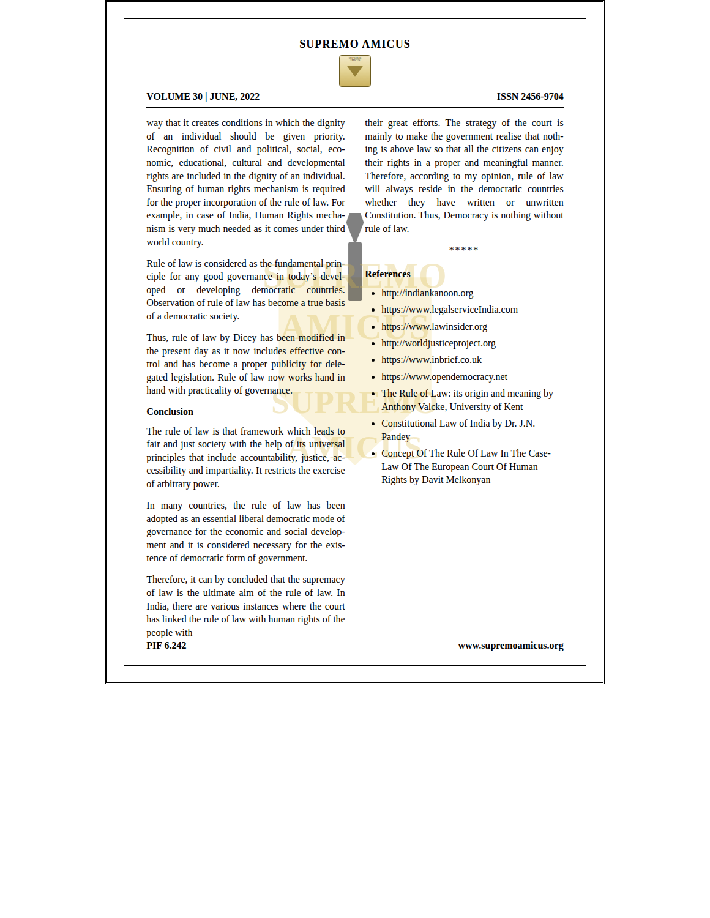SUPREMO AMICUS
VOLUME 30 | JUNE, 2022 ISSN 2456-9704
SUPREMO
AMICUS
SUPREMO
AMICUS
way that it creates conditions in which the dignity of an individual should be given priority. Recognition of civil and political, social, economic, educational, cultural and developmental rights are included in the dignity of an individual. Ensuring of human rights mechanism is required for the proper incorporation of the rule of law. For example, in case of India, Human Rights mechanism is very much needed as it comes under third world country.
Rule of law is considered as the fundamental principle for any good governance in today’s developed or developing democratic countries. Observation of rule of law has become a true basis of a democratic society.
Thus, rule of law by Dicey has been modified in the present day as it now includes effective control and has become a proper publicity for delegated legislation. Rule of law now works hand in hand with practicality of governance.
Conclusion
The rule of law is that framework which leads to fair and just society with the help of its universal principles that include accountability, justice, accessibility and impartiality. It restricts the exercise of arbitrary power.
In many countries, the rule of law has been adopted as an essential liberal democratic mode of governance for the economic and social development and it is considered necessary for the existence of democratic form of government.
Therefore, it can by concluded that the supremacy of law is the ultimate aim of the rule of law. In India, there are various instances where the court has linked the rule of law with human rights of the people with
their great efforts. The strategy of the court is mainly to make the government realise that nothing is above law so that all the citizens can enjoy their rights in a proper and meaningful manner. Therefore, according to my opinion, rule of law will always reside in the democratic countries whether they have written or unwritten Constitution. Thus, Democracy is nothing without rule of law.
*****
References
http://indiankanoon.org
https://www.legalserviceIndia.com
https://www.lawinsider.org
http://worldjusticeproject.org
https://www.inbrief.co.uk
https://www.opendemocracy.net
The Rule of Law: its origin and meaning by Anthony Valcke, University of Kent
Constitutional Law of India by Dr. J.N. Pandey
Concept Of The Rule Of Law In The Case-Law Of The European Court Of Human Rights by Davit Melkonyan
PIF 6.242 www.supremoamicus.org